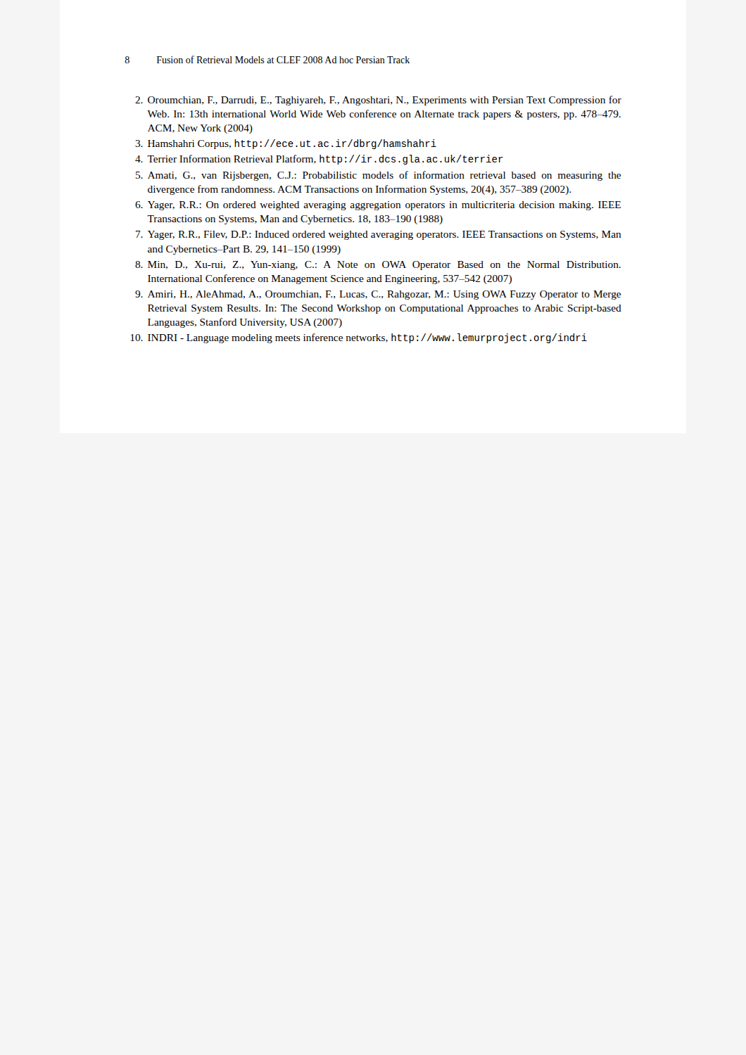8 Fusion of Retrieval Models at CLEF 2008 Ad hoc Persian Track
2. Oroumchian, F., Darrudi, E., Taghiyareh, F., Angoshtari, N., Experiments with Persian Text Compression for Web. In: 13th international World Wide Web conference on Alternate track papers & posters, pp. 478–479. ACM, New York (2004)
3. Hamshahri Corpus, http://ece.ut.ac.ir/dbrg/hamshahri
4. Terrier Information Retrieval Platform, http://ir.dcs.gla.ac.uk/terrier
5. Amati, G., van Rijsbergen, C.J.: Probabilistic models of information retrieval based on measuring the divergence from randomness. ACM Transactions on Information Systems, 20(4), 357–389 (2002).
6. Yager, R.R.: On ordered weighted averaging aggregation operators in multicriteria decision making. IEEE Transactions on Systems, Man and Cybernetics. 18, 183–190 (1988)
7. Yager, R.R., Filev, D.P.: Induced ordered weighted averaging operators. IEEE Transactions on Systems, Man and Cybernetics–Part B. 29, 141–150 (1999)
8. Min, D., Xu-rui, Z., Yun-xiang, C.: A Note on OWA Operator Based on the Normal Distribution. International Conference on Management Science and Engineering, 537–542 (2007)
9. Amiri, H., AleAhmad, A., Oroumchian, F., Lucas, C., Rahgozar, M.: Using OWA Fuzzy Operator to Merge Retrieval System Results. In: The Second Workshop on Computational Approaches to Arabic Script-based Languages, Stanford University, USA (2007)
10. INDRI - Language modeling meets inference networks, http://www.lemurproject.org/indri